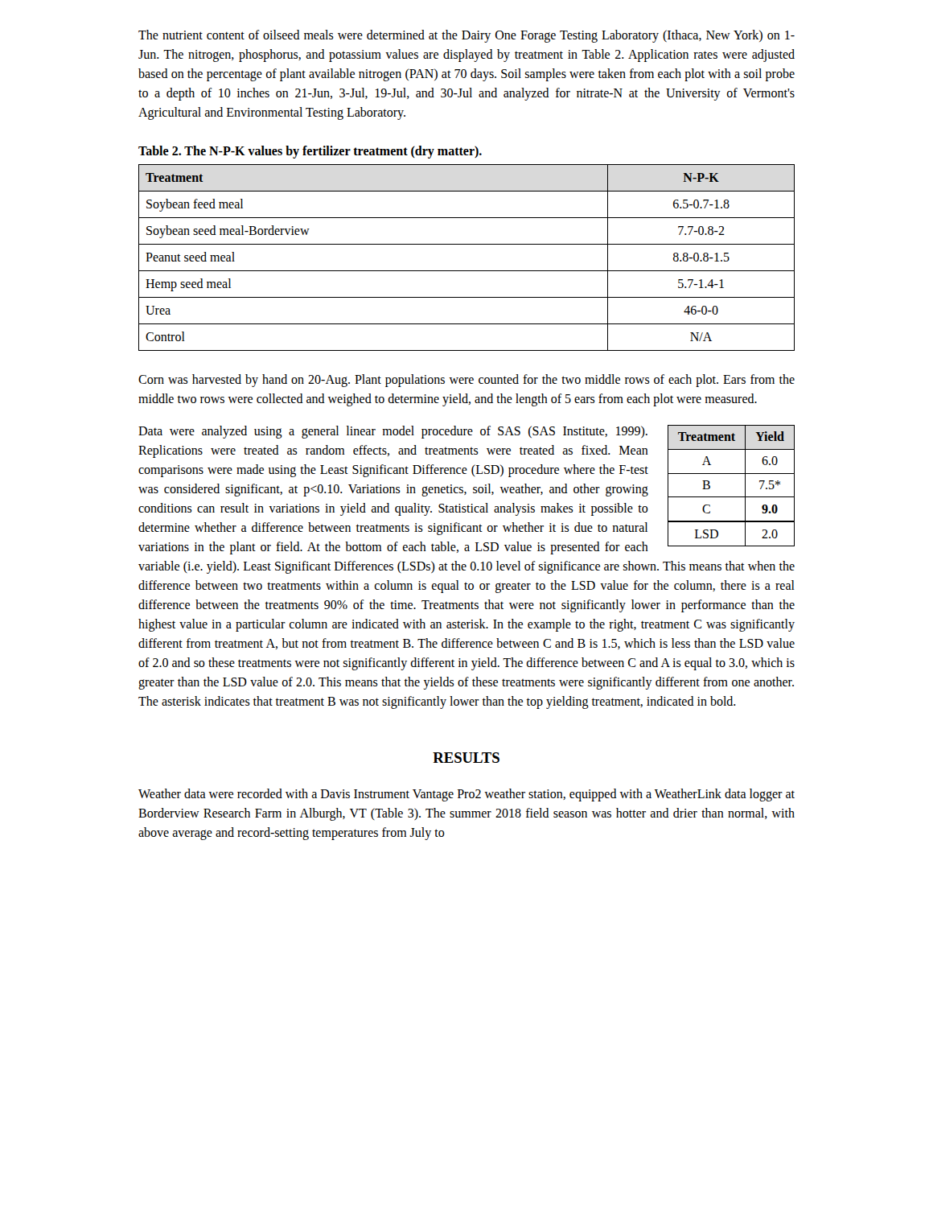The nutrient content of oilseed meals were determined at the Dairy One Forage Testing Laboratory (Ithaca, New York) on 1-Jun. The nitrogen, phosphorus, and potassium values are displayed by treatment in Table 2. Application rates were adjusted based on the percentage of plant available nitrogen (PAN) at 70 days. Soil samples were taken from each plot with a soil probe to a depth of 10 inches on 21-Jun, 3-Jul, 19-Jul, and 30-Jul and analyzed for nitrate-N at the University of Vermont's Agricultural and Environmental Testing Laboratory.
Table 2. The N-P-K values by fertilizer treatment (dry matter).
| Treatment | N-P-K |
| --- | --- |
| Soybean feed meal | 6.5-0.7-1.8 |
| Soybean seed meal-Borderview | 7.7-0.8-2 |
| Peanut seed meal | 8.8-0.8-1.5 |
| Hemp seed meal | 5.7-1.4-1 |
| Urea | 46-0-0 |
| Control | N/A |
Corn was harvested by hand on 20-Aug. Plant populations were counted for the two middle rows of each plot. Ears from the middle two rows were collected and weighed to determine yield, and the length of 5 ears from each plot were measured.
| Treatment | Yield |
| --- | --- |
| A | 6.0 |
| B | 7.5* |
| C | 9.0 |
| LSD | 2.0 |
Data were analyzed using a general linear model procedure of SAS (SAS Institute, 1999). Replications were treated as random effects, and treatments were treated as fixed. Mean comparisons were made using the Least Significant Difference (LSD) procedure where the F-test was considered significant, at p<0.10. Variations in genetics, soil, weather, and other growing conditions can result in variations in yield and quality. Statistical analysis makes it possible to determine whether a difference between treatments is significant or whether it is due to natural variations in the plant or field. At the bottom of each table, a LSD value is presented for each variable (i.e. yield). Least Significant Differences (LSDs) at the 0.10 level of significance are shown. This means that when the difference between two treatments within a column is equal to or greater to the LSD value for the column, there is a real difference between the treatments 90% of the time. Treatments that were not significantly lower in performance than the highest value in a particular column are indicated with an asterisk. In the example to the right, treatment C was significantly different from treatment A, but not from treatment B. The difference between C and B is 1.5, which is less than the LSD value of 2.0 and so these treatments were not significantly different in yield. The difference between C and A is equal to 3.0, which is greater than the LSD value of 2.0. This means that the yields of these treatments were significantly different from one another. The asterisk indicates that treatment B was not significantly lower than the top yielding treatment, indicated in bold.
RESULTS
Weather data were recorded with a Davis Instrument Vantage Pro2 weather station, equipped with a WeatherLink data logger at Borderview Research Farm in Alburgh, VT (Table 3). The summer 2018 field season was hotter and drier than normal, with above average and record-setting temperatures from July to